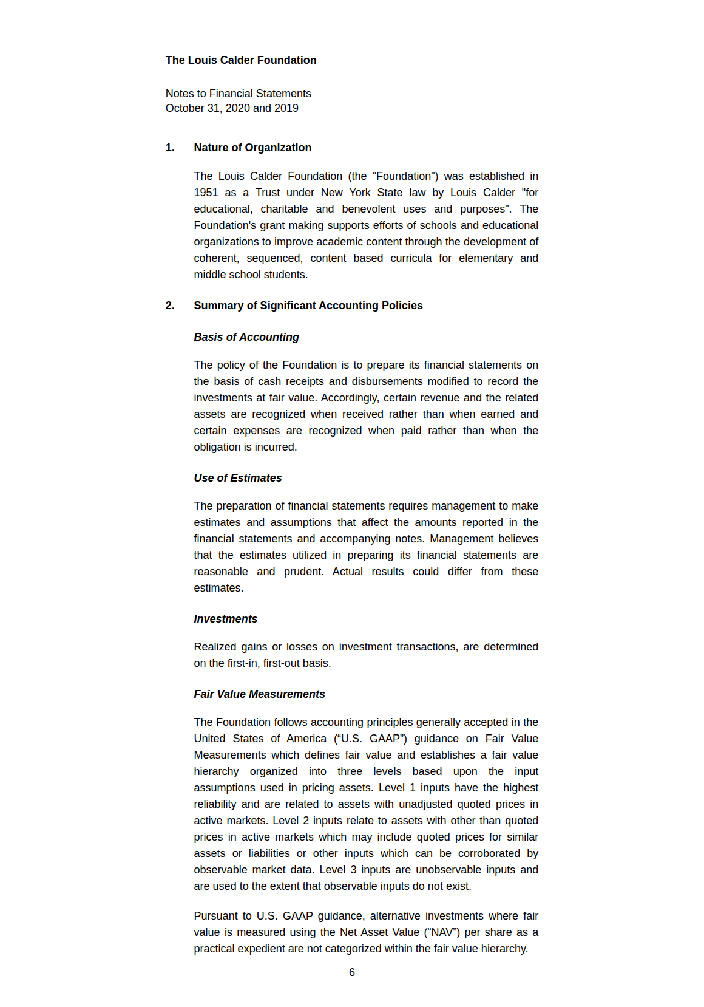The Louis Calder Foundation
Notes to Financial Statements
October 31, 2020 and 2019
Nature of Organization
The Louis Calder Foundation (the "Foundation") was established in 1951 as a Trust under New York State law by Louis Calder "for educational, charitable and benevolent uses and purposes". The Foundation's grant making supports efforts of schools and educational organizations to improve academic content through the development of coherent, sequenced, content based curricula for elementary and middle school students.
Summary of Significant Accounting Policies
Basis of Accounting
The policy of the Foundation is to prepare its financial statements on the basis of cash receipts and disbursements modified to record the investments at fair value. Accordingly, certain revenue and the related assets are recognized when received rather than when earned and certain expenses are recognized when paid rather than when the obligation is incurred.
Use of Estimates
The preparation of financial statements requires management to make estimates and assumptions that affect the amounts reported in the financial statements and accompanying notes. Management believes that the estimates utilized in preparing its financial statements are reasonable and prudent. Actual results could differ from these estimates.
Investments
Realized gains or losses on investment transactions, are determined on the first-in, first-out basis.
Fair Value Measurements
The Foundation follows accounting principles generally accepted in the United States of America (“U.S. GAAP”) guidance on Fair Value Measurements which defines fair value and establishes a fair value hierarchy organized into three levels based upon the input assumptions used in pricing assets. Level 1 inputs have the highest reliability and are related to assets with unadjusted quoted prices in active markets. Level 2 inputs relate to assets with other than quoted prices in active markets which may include quoted prices for similar assets or liabilities or other inputs which can be corroborated by observable market data. Level 3 inputs are unobservable inputs and are used to the extent that observable inputs do not exist.
Pursuant to U.S. GAAP guidance, alternative investments where fair value is measured using the Net Asset Value (“NAV”) per share as a practical expedient are not categorized within the fair value hierarchy.
6